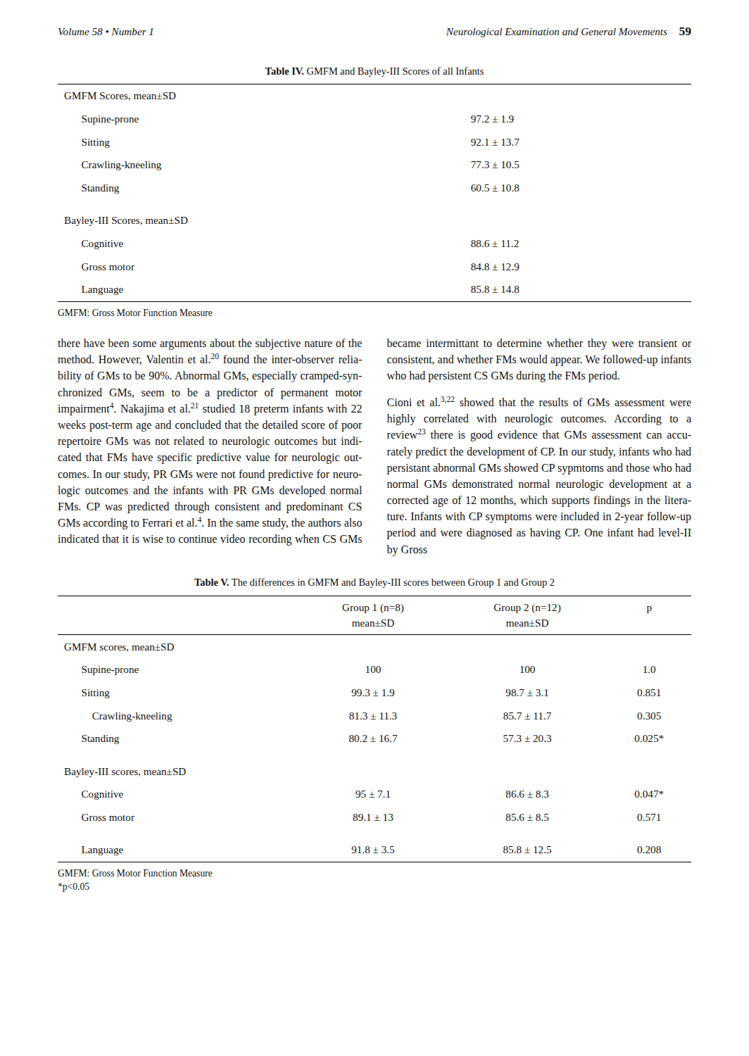Volume 58 • Number 1
Neurological Examination and General Movements
59
Table IV. GMFM and Bayley-III Scores of all Infants
| GMFM Scores, mean±SD |
| --- |
| Supine-prone | 97.2 ± 1.9 |
| Sitting | 92.1 ± 13.7 |
| Crawling-kneeling | 77.3 ± 10.5 |
| Standing | 60.5 ± 10.8 |
| Bayley-III Scores, mean±SD |
| Cognitive | 88.6 ± 11.2 |
| Gross motor | 84.8 ± 12.9 |
| Language | 85.8 ± 14.8 |
GMFM: Gross Motor Function Measure
there have been some arguments about the subjective nature of the method. However, Valentin et al.20 found the inter-observer reliability of GMs to be 90%. Abnormal GMs, especially cramped-synchronized GMs, seem to be a predictor of permanent motor impairment4. Nakajima et al.21 studied 18 preterm infants with 22 weeks post-term age and concluded that the detailed score of poor repertoire GMs was not related to neurologic outcomes but indicated that FMs have specific predictive value for neurologic outcomes. In our study, PR GMs were not found predictive for neurologic outcomes and the infants with PR GMs developed normal FMs. CP was predicted through consistent and predominant CS GMs according to Ferrari et al.4. In the same study, the authors also indicated that it is wise to continue video recording when CS GMs became intermittant to determine whether they were transient or consistent, and whether FMs would appear. We followed-up infants who had persistent CS GMs during the FMs period.
Cioni et al.3,22 showed that the results of GMs assessment were highly correlated with neurologic outcomes. According to a review23 there is good evidence that GMs assessment can accurately predict the development of CP. In our study, infants who had persistant abnormal GMs showed CP sypmtoms and those who had normal GMs demonstrated normal neurologic development at a corrected age of 12 months, which supports findings in the literature. Infants with CP symptoms were included in 2-year follow-up period and were diagnosed as having CP. One infant had level-II by Gross
Table V. The differences in GMFM and Bayley-III scores between Group 1 and Group 2
| | Group 1 (n=8) mean±SD | Group 2 (n=12) mean±SD | p |
| --- | --- | --- | --- |
| GMFM scores, mean±SD |
| Supine-prone | 100 | 100 | 1.0 |
| Sitting | 99.3 ± 1.9 | 98.7 ± 3.1 | 0.851 |
| Crawling-kneeling | 81.3 ± 11.3 | 85.7 ± 11.7 | 0.305 |
| Standing | 80.2 ± 16.7 | 57.3 ± 20.3 | 0.025* |
| Bayley-III scores, mean±SD |
| Cognitive | 95 ± 7.1 | 86.6 ± 8.3 | 0.047* |
| Gross motor | 89.1 ± 13 | 85.6 ± 8.5 | 0.571 |
| Language | 91.8 ± 3.5 | 85.8 ± 12.5 | 0.208 |
GMFM: Gross Motor Function Measure
*p<0.05